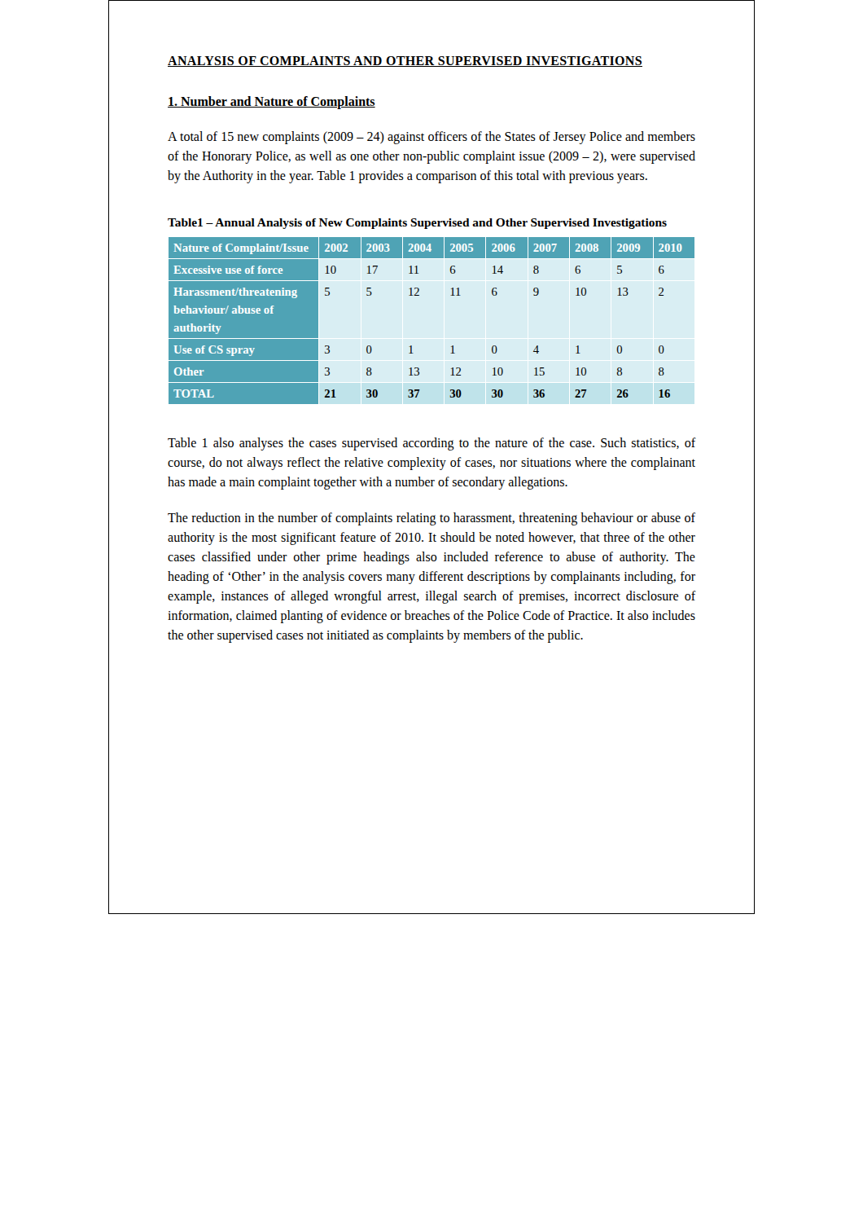ANALYSIS OF COMPLAINTS AND OTHER SUPERVISED INVESTIGATIONS
1. Number and Nature of Complaints
A total of 15 new complaints (2009 – 24) against officers of the States of Jersey Police and members of the Honorary Police, as well as one other non-public complaint issue (2009 – 2), were supervised by the Authority in the year. Table 1 provides a comparison of this total with previous years.
Table1 – Annual Analysis of New Complaints Supervised and Other Supervised Investigations
| Nature of Complaint/Issue | 2002 | 2003 | 2004 | 2005 | 2006 | 2007 | 2008 | 2009 | 2010 |
| --- | --- | --- | --- | --- | --- | --- | --- | --- | --- |
| Excessive use of force | 10 | 17 | 11 | 6 | 14 | 8 | 6 | 5 | 6 |
| Harassment/threatening behaviour/ abuse of authority | 5 | 5 | 12 | 11 | 6 | 9 | 10 | 13 | 2 |
| Use of CS spray | 3 | 0 | 1 | 1 | 0 | 4 | 1 | 0 | 0 |
| Other | 3 | 8 | 13 | 12 | 10 | 15 | 10 | 8 | 8 |
| TOTAL | 21 | 30 | 37 | 30 | 30 | 36 | 27 | 26 | 16 |
Table 1 also analyses the cases supervised according to the nature of the case. Such statistics, of course, do not always reflect the relative complexity of cases, nor situations where the complainant has made a main complaint together with a number of secondary allegations.
The reduction in the number of complaints relating to harassment, threatening behaviour or abuse of authority is the most significant feature of 2010. It should be noted however, that three of the other cases classified under other prime headings also included reference to abuse of authority. The heading of ‘Other’ in the analysis covers many different descriptions by complainants including, for example, instances of alleged wrongful arrest, illegal search of premises, incorrect disclosure of information, claimed planting of evidence or breaches of the Police Code of Practice. It also includes the other supervised cases not initiated as complaints by members of the public.